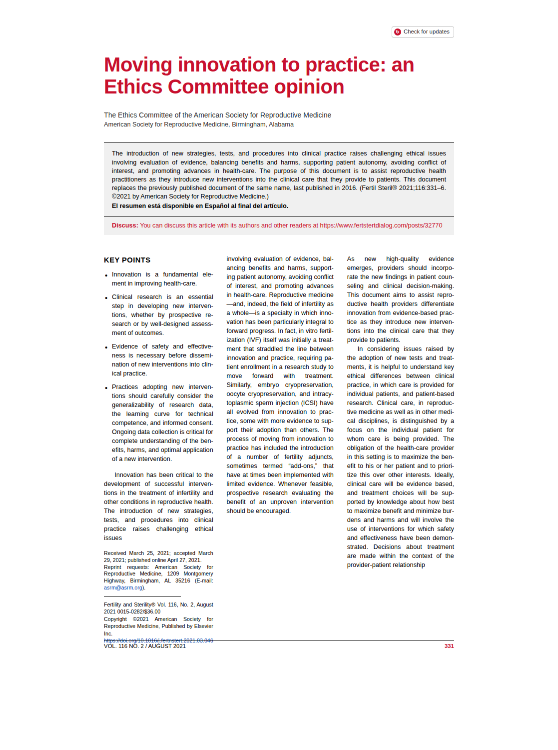↻Check for updates
Moving innovation to practice: an
Ethics Committee opinion
The Ethics Committee of the American Society for Reproductive Medicine
American Society for Reproductive Medicine, Birmingham, Alabama
The introduction of new strategies, tests, and procedures into clinical practice raises challenging ethical issues involving evaluation of evidence, balancing benefits and harms, supporting patient autonomy, avoiding conflict of interest, and promoting advances in health-care. The purpose of this document is to assist reproductive health practitioners as they introduce new interventions into the clinical care that they provide to patients. This document replaces the previously published document of the same name, last published in 2016. (Fertil Steril® 2021;116:331–6. ©2021 by American Society for Reproductive Medicine.)
El resumen está disponible en Español al final del artículo.
Discuss: You can discuss this article with its authors and other readers at https://www.fertstertdialog.com/posts/32770
KEY POINTS
Innovation is a fundamental element in improving health-care.
Clinical research is an essential step in developing new interventions, whether by prospective research or by well-designed assessment of outcomes.
Evidence of safety and effectiveness is necessary before dissemination of new interventions into clinical practice.
Practices adopting new interventions should carefully consider the generalizability of research data, the learning curve for technical competence, and informed consent. Ongoing data collection is critical for complete understanding of the benefits, harms, and optimal application of a new intervention.
Innovation has been critical to the development of successful interventions in the treatment of infertility and other conditions in reproductive health. The introduction of new strategies, tests, and procedures into clinical practice raises challenging ethical issues
Received March 25, 2021; accepted March 29, 2021; published online April 27, 2021.
Reprint requests: American Society for Reproductive Medicine, 1209 Montgomery Highway, Birmingham, AL 35216 (E-mail: asrm@asrm.org).
Fertility and Sterility® Vol. 116, No. 2, August 2021 0015-0282/$36.00
Copyright ©2021 American Society for Reproductive Medicine, Published by Elsevier Inc.
https://doi.org/10.1016/j.fertnstert.2021.03.046
involving evaluation of evidence, balancing benefits and harms, supporting patient autonomy, avoiding conflict of interest, and promoting advances in health-care. Reproductive medicine—and, indeed, the field of infertility as a whole—is a specialty in which innovation has been particularly integral to forward progress. In fact, in vitro fertilization (IVF) itself was initially a treatment that straddled the line between innovation and practice, requiring patient enrollment in a research study to move forward with treatment. Similarly, embryo cryopreservation, oocyte cryopreservation, and intracytoplasmic sperm injection (ICSI) have all evolved from innovation to practice, some with more evidence to support their adoption than others. The process of moving from innovation to practice has included the introduction of a number of fertility adjuncts, sometimes termed “add-ons,” that have at times been implemented with limited evidence. Whenever feasible, prospective research evaluating the benefit of an unproven intervention should be encouraged.
As new high-quality evidence emerges, providers should incorporate the new findings in patient counseling and clinical decision-making. This document aims to assist reproductive health providers differentiate innovation from evidence-based practice as they introduce new interventions into the clinical care that they provide to patients.
In considering issues raised by the adoption of new tests and treatments, it is helpful to understand key ethical differences between clinical practice, in which care is provided for individual patients, and patient-based research. Clinical care, in reproductive medicine as well as in other medical disciplines, is distinguished by a focus on the individual patient for whom care is being provided. The obligation of the health-care provider in this setting is to maximize the benefit to his or her patient and to prioritize this over other interests. Ideally, clinical care will be evidence based, and treatment choices will be supported by knowledge about how best to maximize benefit and minimize burdens and harms and will involve the use of interventions for which safety and effectiveness have been demonstrated. Decisions about treatment are made within the context of the provider-patient relationship
VOL. 116 NO. 2 / AUGUST 2021 331